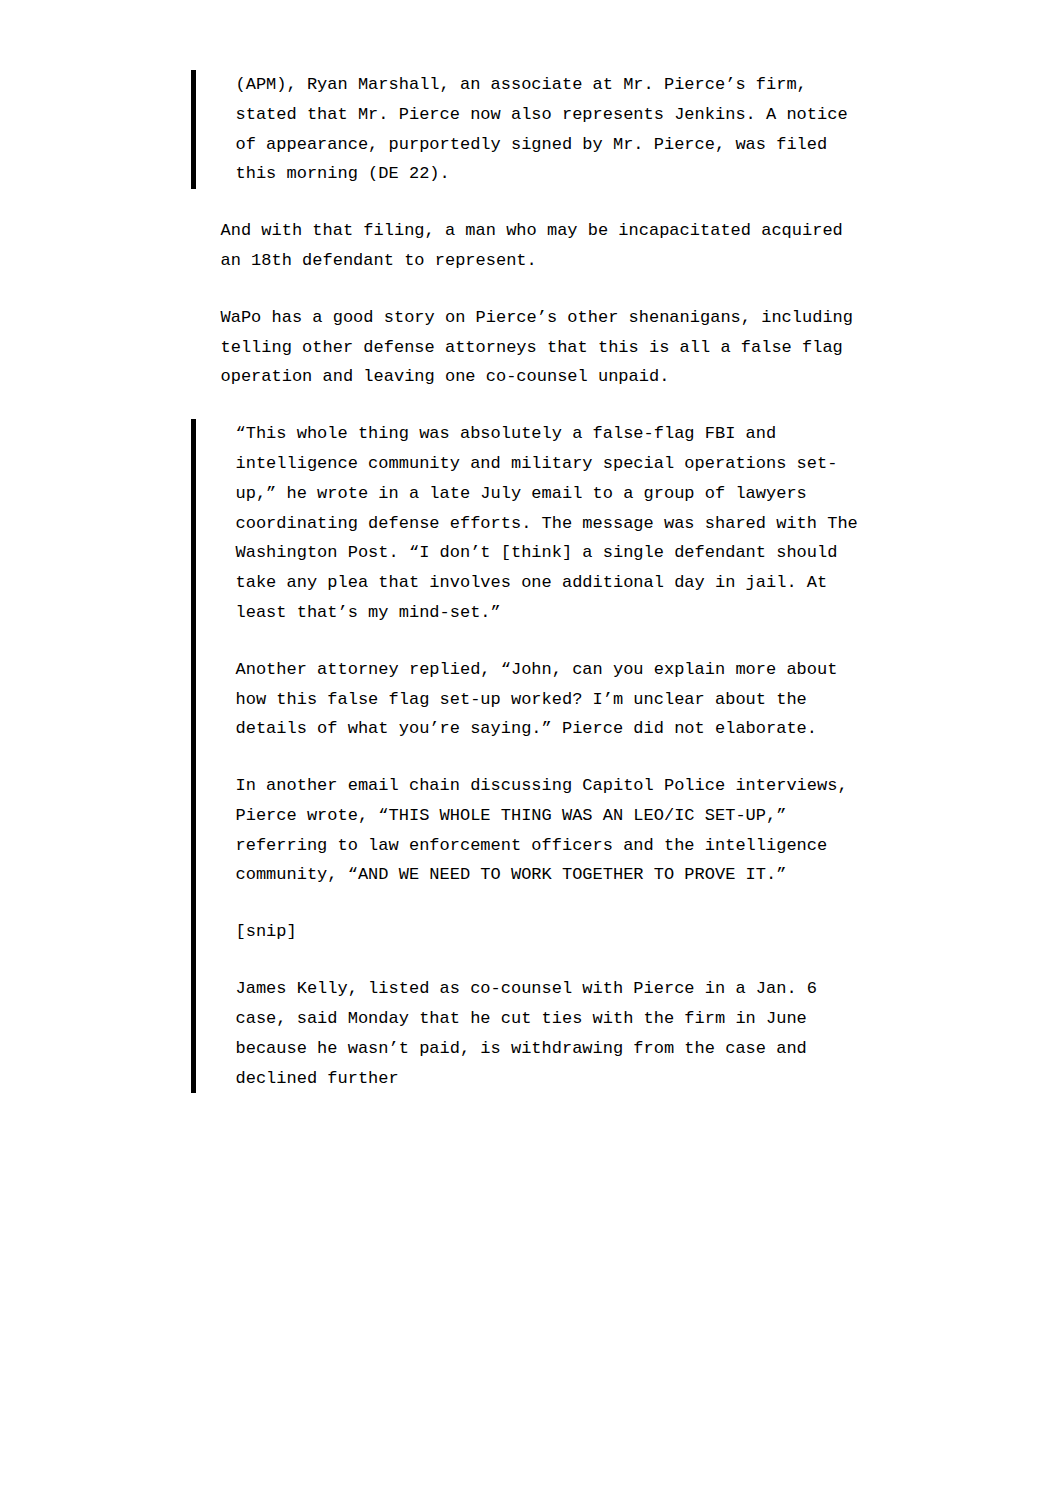(APM), Ryan Marshall, an associate at Mr. Pierce’s firm, stated that Mr. Pierce now also represents Jenkins. A notice of appearance, purportedly signed by Mr. Pierce, was filed this morning (DE 22).
And with that filing, a man who may be incapacitated acquired an 18th defendant to represent.
WaPo has a good story on Pierce’s other shenanigans, including telling other defense attorneys that this is all a false flag operation and leaving one co-counsel unpaid.
“This whole thing was absolutely a false-flag FBI and intelligence community and military special operations set-up,” he wrote in a late July email to a group of lawyers coordinating defense efforts. The message was shared with The Washington Post. “I don’t [think] a single defendant should take any plea that involves one additional day in jail. At least that’s my mind-set.”
Another attorney replied, “John, can you explain more about how this false flag set-up worked? I’m unclear about the details of what you’re saying.” Pierce did not elaborate.
In another email chain discussing Capitol Police interviews, Pierce wrote, “THIS WHOLE THING WAS AN LEO/IC SET-UP,” referring to law enforcement officers and the intelligence community, “AND WE NEED TO WORK TOGETHER TO PROVE IT.”
[snip]
James Kelly, listed as co-counsel with Pierce in a Jan. 6 case, said Monday that he cut ties with the firm in June because he wasn’t paid, is withdrawing from the case and declined further